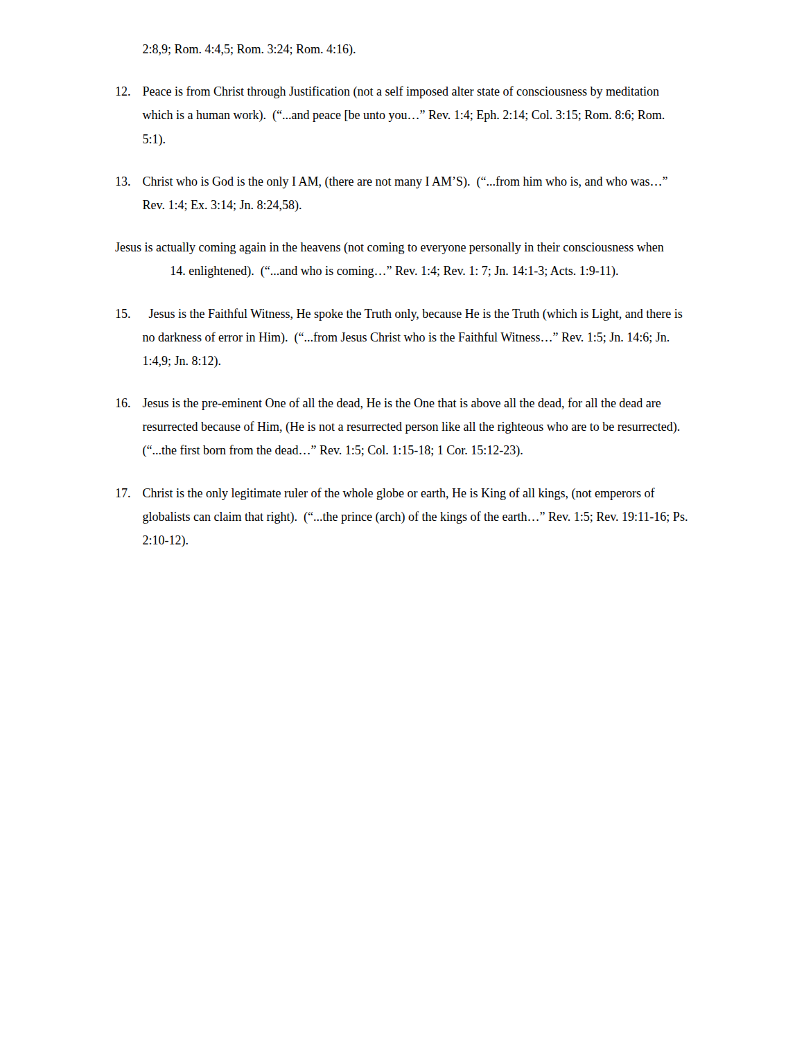2:8,9; Rom. 4:4,5; Rom. 3:24; Rom. 4:16).
12. Peace is from Christ through Justification (not a self imposed alter state of consciousness by meditation which is a human work). (“...and peace [be unto you…” Rev. 1:4; Eph. 2:14; Col. 3:15; Rom. 8:6; Rom. 5:1).
13. Christ who is God is the only I AM, (there are not many I AM’S). (“...from him who is, and who was…” Rev. 1:4; Ex. 3:14; Jn. 8:24,58).
Jesus is actually coming again in the heavens (not coming to everyone personally in their consciousness when 14. enlightened). (“...and who is coming…” Rev. 1:4; Rev. 1: 7; Jn. 14:1-3; Acts. 1:9-11).
15. Jesus is the Faithful Witness, He spoke the Truth only, because He is the Truth (which is Light, and there is no darkness of error in Him). (“...from Jesus Christ who is the Faithful Witness…” Rev. 1:5; Jn. 14:6; Jn. 1:4,9; Jn. 8:12).
16. Jesus is the pre-eminent One of all the dead, He is the One that is above all the dead, for all the dead are resurrected because of Him, (He is not a resurrected person like all the righteous who are to be resurrected). (“...the first born from the dead…” Rev. 1:5; Col. 1:15-18; 1 Cor. 15:12-23).
17. Christ is the only legitimate ruler of the whole globe or earth, He is King of all kings, (not emperors of globalists can claim that right). (“...the prince (arch) of the kings of the earth…” Rev. 1:5; Rev. 19:11-16; Ps. 2:10-12).